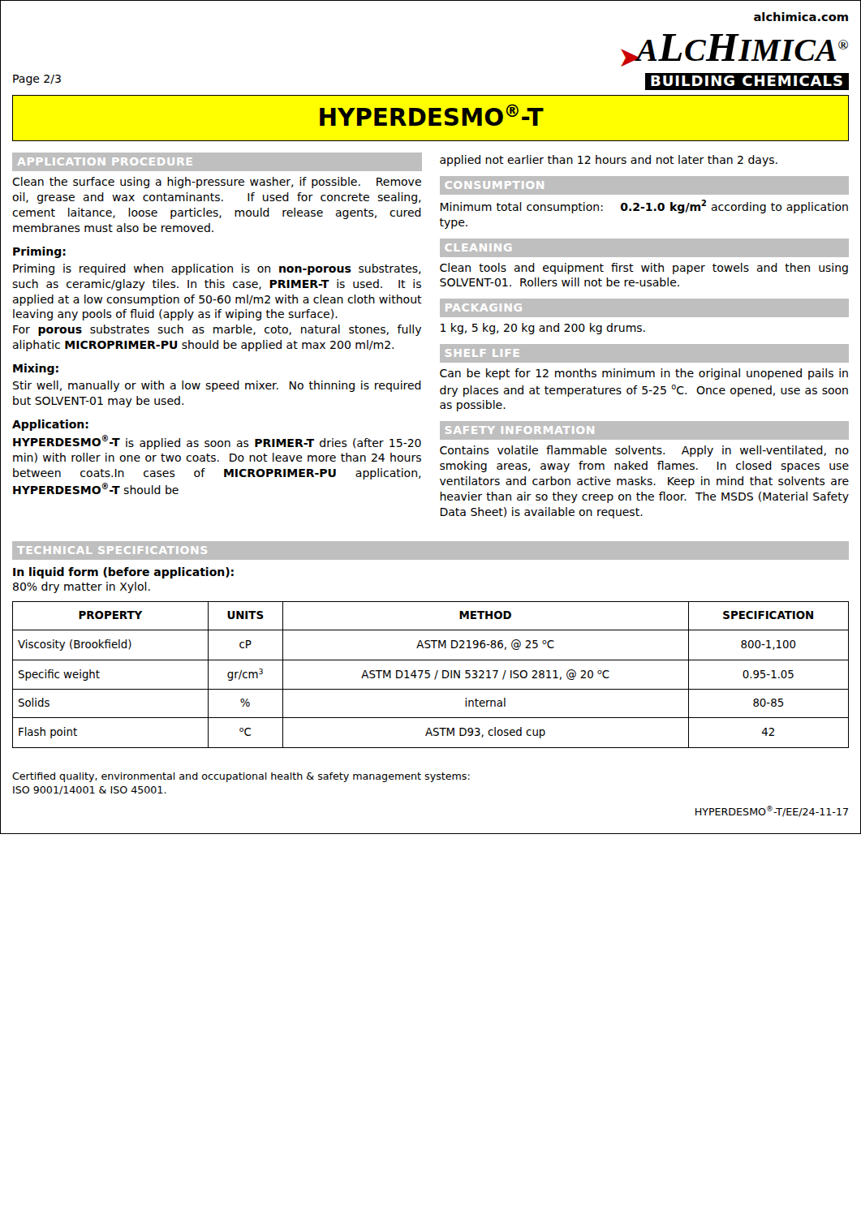alchimica.com
Page 2/3
➤ALCHIMICA®
BUILDING CHEMICALS
HYPERDESMO®-T
Application Procedure
Clean the surface using a high-pressure washer, if possible. Remove oil, grease and wax contaminants. If used for concrete sealing, cement laitance, loose particles, mould release agents, cured membranes must also be removed.
Priming:
Priming is required when application is on non-porous substrates, such as ceramic/glazy tiles. In this case, PRIMER-T is used. It is applied at a low consumption of 50-60 ml/m2 with a clean cloth without leaving any pools of fluid (apply as if wiping the surface).
For porous substrates such as marble, coto, natural stones, fully aliphatic MICROPRIMER-PU should be applied at max 200 ml/m2.
Mixing:
Stir well, manually or with a low speed mixer. No thinning is required but SOLVENT-01 may be used.
Application:
HYPERDESMO®-T is applied as soon as PRIMER-T dries (after 15-20 min) with roller in one or two coats. Do not leave more than 24 hours between coats.In cases of MICROPRIMER-PU application, HYPERDESMO®-T should be
applied not earlier than 12 hours and not later than 2 days.
Consumption
Minimum total consumption: 0.2-1.0 kg/m2 according to application type.
Cleaning
Clean tools and equipment first with paper towels and then using SOLVENT-01. Rollers will not be re-usable.
Packaging
1 kg, 5 kg, 20 kg and 200 kg drums.
Shelf Life
Can be kept for 12 months minimum in the original unopened pails in dry places and at temperatures of 5-25 oC. Once opened, use as soon as possible.
Safety Information
Contains volatile flammable solvents. Apply in well-ventilated, no smoking areas, away from naked flames. In closed spaces use ventilators and carbon active masks. Keep in mind that solvents are heavier than air so they creep on the floor. The MSDS (Material Safety Data Sheet) is available on request.
Technical Specifications
In liquid form (before application):
80% dry matter in Xylol.
| PROPERTY | UNITS | METHOD | SPECIFICATION |
| --- | --- | --- | --- |
| Viscosity (Brookfield) | cP | ASTM D2196-86, @ 25 o C | 800-1,100 |
| Specific weight | gr/cm 3 | ASTM D1475 / DIN 53217 / ISO 2811, @ 20 o C | 0.95-1.05 |
| Solids | % | internal | 80-85 |
| Flash point | o C | ASTM D93, closed cup | 42 |
Certified quality, environmental and occupational health & safety management systems:
ISO 9001/14001 & ISO 45001.
HYPERDESMO®-T/EE/24-11-17